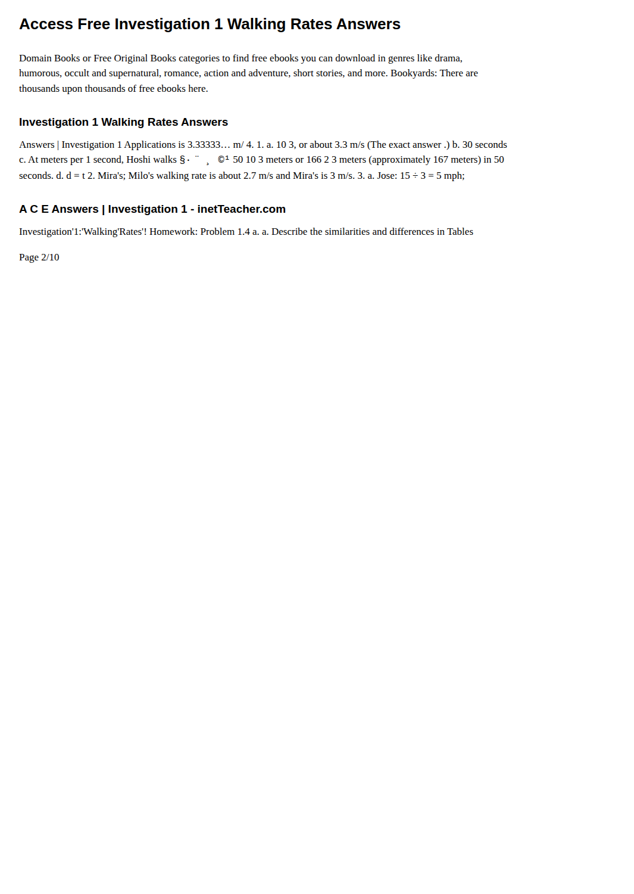Access Free Investigation 1 Walking Rates Answers
Domain Books or Free Original Books categories to find free ebooks you can download in genres like drama, humorous, occult and supernatural, romance, action and adventure, short stories, and more. Bookyards: There are thousands upon thousands of free ebooks here.
Investigation 1 Walking Rates Answers
Answers | Investigation 1 Applications is 3.33333… m/ 4. 1. a. 10 3, or about 3.3 m/s (The exact answer .) b. 30 seconds c. At meters per 1 second, Hoshi walks §· ¨ ¸ ©¹ 50 10 3 meters or 166 2 3 meters (approximately 167 meters) in 50 seconds. d. d = t 2. Mira's; Milo's walking rate is about 2.7 m/s and Mira's is 3 m/s. 3. a. Jose: 15 ÷ 3 = 5 mph;
A C E Answers | Investigation 1 - inetTeacher.com
Investigation'1:'Walking'Rates'! Homework: Problem 1.4 a. a. Describe the similarities and differences in Tables
Page 2/10